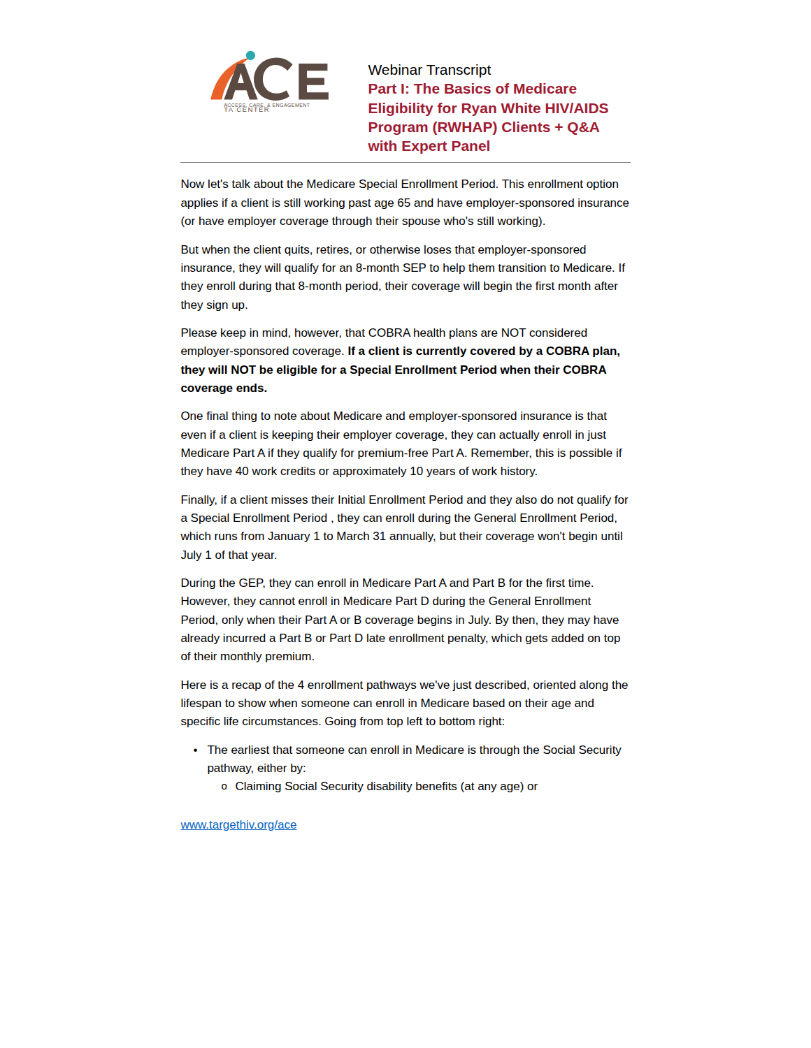ACCESS, CARE, & ENGAGEMENT TA CENTER
Webinar Transcript
Part I: The Basics of Medicare Eligibility for Ryan White HIV/AIDS Program (RWHAP) Clients + Q&A with Expert Panel
Now let's talk about the Medicare Special Enrollment Period. This enrollment option applies if a client is still working past age 65 and have employer-sponsored insurance (or have employer coverage through their spouse who's still working).
But when the client quits, retires, or otherwise loses that employer-sponsored insurance, they will qualify for an 8-month SEP to help them transition to Medicare. If they enroll during that 8-month period, their coverage will begin the first month after they sign up.
Please keep in mind, however, that COBRA health plans are NOT considered employer-sponsored coverage. If a client is currently covered by a COBRA plan, they will NOT be eligible for a Special Enrollment Period when their COBRA coverage ends.
One final thing to note about Medicare and employer-sponsored insurance is that even if a client is keeping their employer coverage, they can actually enroll in just Medicare Part A if they qualify for premium-free Part A. Remember, this is possible if they have 40 work credits or approximately 10 years of work history.
Finally, if a client misses their Initial Enrollment Period and they also do not qualify for a Special Enrollment Period , they can enroll during the General Enrollment Period, which runs from January 1 to March 31 annually, but their coverage won't begin until July 1 of that year.
During the GEP, they can enroll in Medicare Part A and Part B for the first time. However, they cannot enroll in Medicare Part D during the General Enrollment Period, only when their Part A or B coverage begins in July. By then, they may have already incurred a Part B or Part D late enrollment penalty, which gets added on top of their monthly premium.
Here is a recap of the 4 enrollment pathways we've just described, oriented along the lifespan to show when someone can enroll in Medicare based on their age and specific life circumstances. Going from top left to bottom right:
The earliest that someone can enroll in Medicare is through the Social Security pathway, either by:
Claiming Social Security disability benefits (at any age) or
www.targethiv.org/ace